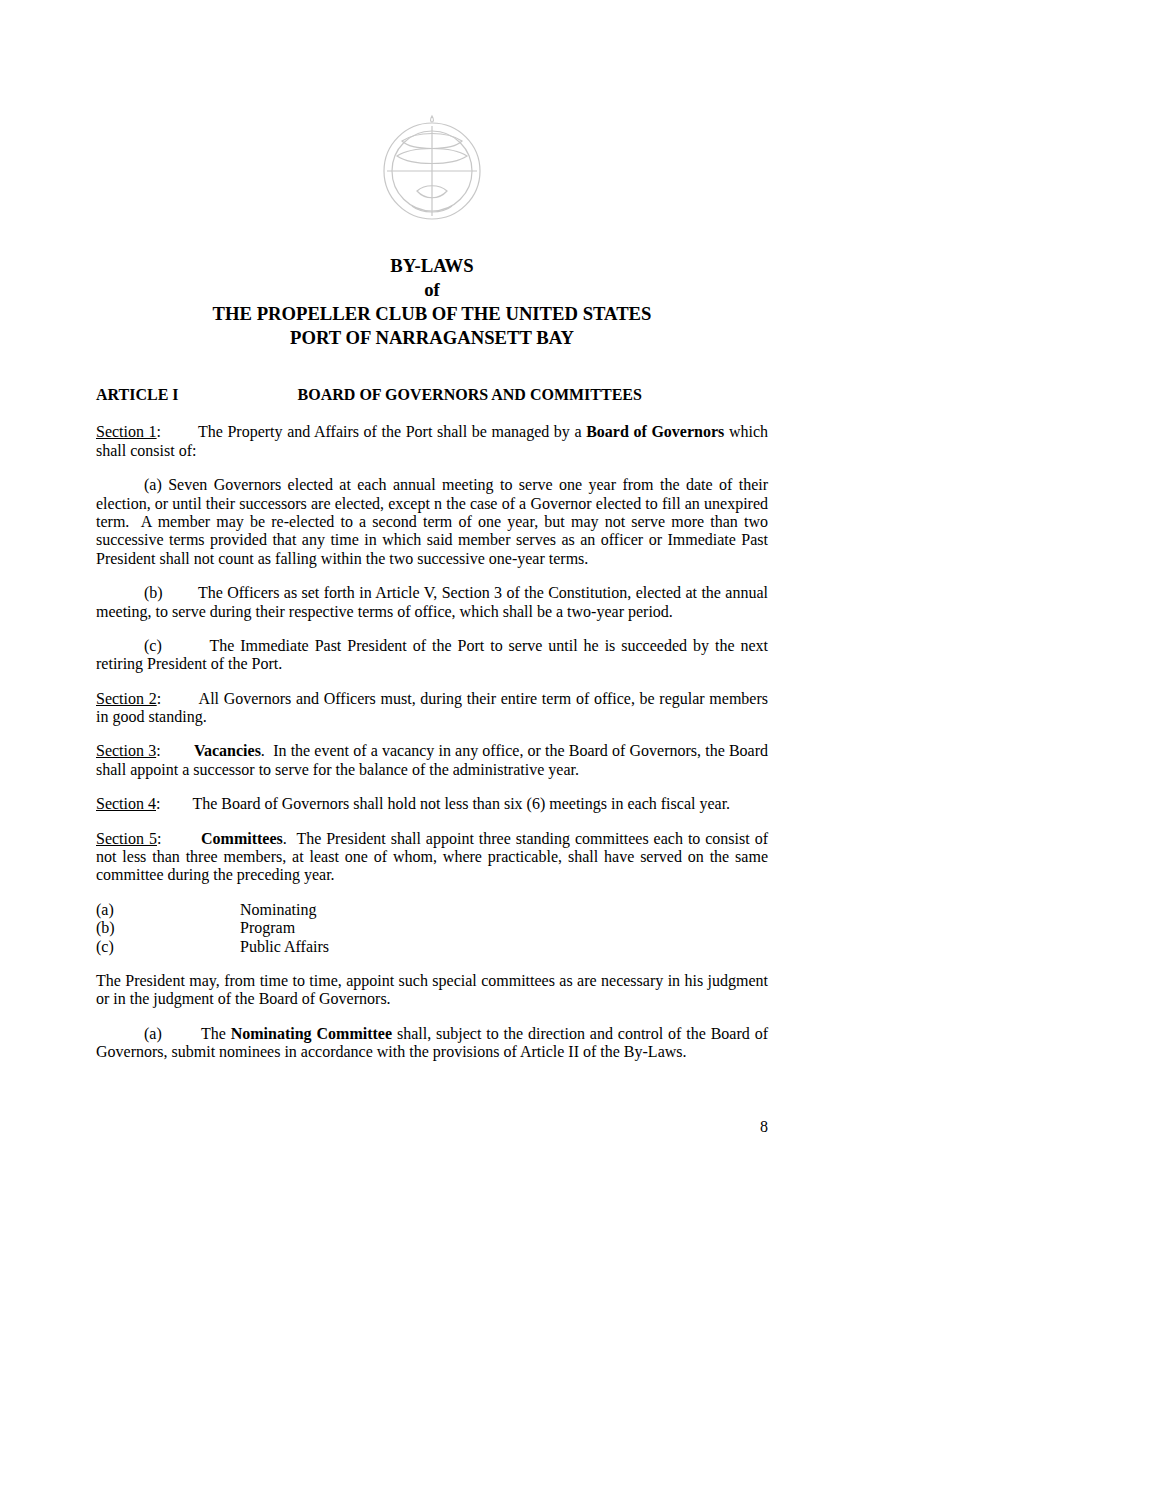BY-LAWS
of
THE PROPELLER CLUB OF THE UNITED STATES
PORT OF NARRAGANSETT BAY
ARTICLE IBOARD OF GOVERNORS AND COMMITTEES
Section 1: The Property and Affairs of the Port shall be managed by a Board of Governors which shall consist of:
(a) Seven Governors elected at each annual meeting to serve one year from the date of their election, or until their successors are elected, except n the case of a Governor elected to fill an unexpired term. A member may be re-elected to a second term of one year, but may not serve more than two successive terms provided that any time in which said member serves as an officer or Immediate Past President shall not count as falling within the two successive one-year terms.
(b) The Officers as set forth in Article V, Section 3 of the Constitution, elected at the annual meeting, to serve during their respective terms of office, which shall be a two-year period.
(c) The Immediate Past President of the Port to serve until he is succeeded by the next retiring President of the Port.
Section 2: All Governors and Officers must, during their entire term of office, be regular members in good standing.
Section 3: Vacancies. In the event of a vacancy in any office, or the Board of Governors, the Board shall appoint a successor to serve for the balance of the administrative year.
Section 4: The Board of Governors shall hold not less than six (6) meetings in each fiscal year.
Section 5: Committees. The President shall appoint three standing committees each to consist of not less than three members, at least one of whom, where practicable, shall have served on the same committee during the preceding year.
(a) Nominating
(b) Program
(c) Public Affairs
The President may, from time to time, appoint such special committees as are necessary in his judgment or in the judgment of the Board of Governors.
(a) The Nominating Committee shall, subject to the direction and control of the Board of Governors, submit nominees in accordance with the provisions of Article II of the By-Laws.
8